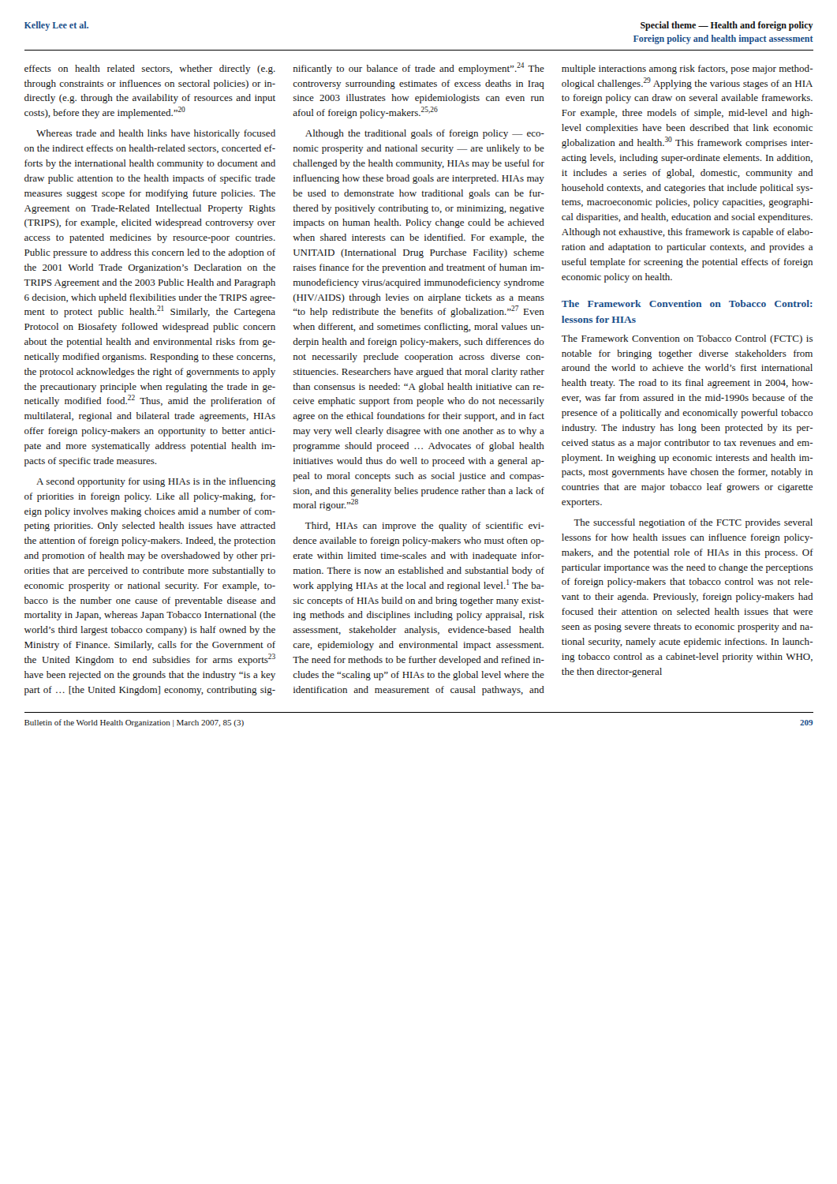Kelley Lee et al.
Special theme — Health and foreign policy
Foreign policy and health impact assessment
effects on health related sectors, whether directly (e.g. through constraints or influences on sectoral policies) or indirectly (e.g. through the availability of resources and input costs), before they are implemented.”20
Whereas trade and health links have historically focused on the indirect effects on health-related sectors, concerted efforts by the international health community to document and draw public attention to the health impacts of specific trade measures suggest scope for modifying future policies. The Agreement on Trade-Related Intellectual Property Rights (TRIPS), for example, elicited widespread controversy over access to patented medicines by resource-poor countries. Public pressure to address this concern led to the adoption of the 2001 World Trade Organization’s Declaration on the TRIPS Agreement and the 2003 Public Health and Paragraph 6 decision, which upheld flexibilities under the TRIPS agreement to protect public health.21 Similarly, the Cartegena Protocol on Biosafety followed widespread public concern about the potential health and environmental risks from genetically modified organisms. Responding to these concerns, the protocol acknowledges the right of governments to apply the precautionary principle when regulating the trade in genetically modified food.22 Thus, amid the proliferation of multilateral, regional and bilateral trade agreements, HIAs offer foreign policy-makers an opportunity to better anticipate and more systematically address potential health impacts of specific trade measures.
A second opportunity for using HIAs is in the influencing of priorities in foreign policy. Like all policy-making, foreign policy involves making choices amid a number of competing priorities. Only selected health issues have attracted the attention of foreign policy-makers. Indeed, the protection and promotion of health may be overshadowed by other priorities that are perceived to contribute more substantially to economic prosperity or national security. For example, tobacco is the number one cause of preventable disease and mortality in Japan, whereas Japan Tobacco International (the world’s third largest tobacco company) is half owned by the Ministry of Finance. Similarly, calls for the Government of the United Kingdom to end subsidies for arms exports23 have been rejected on the grounds that the industry “is a key part of … [the United Kingdom] economy, contributing significantly to our balance of trade and employment”.24 The controversy surrounding estimates of excess deaths in Iraq since 2003 illustrates how epidemiologists can even run afoul of foreign policy-makers.25,26
Although the traditional goals of foreign policy — economic prosperity and national security — are unlikely to be challenged by the health community, HIAs may be useful for influencing how these broad goals are interpreted. HIAs may be used to demonstrate how traditional goals can be furthered by positively contributing to, or minimizing, negative impacts on human health. Policy change could be achieved when shared interests can be identified. For example, the UNITAID (International Drug Purchase Facility) scheme raises finance for the prevention and treatment of human immunodeficiency virus/acquired immunodeficiency syndrome (HIV/AIDS) through levies on airplane tickets as a means “to help redistribute the benefits of globalization.”27 Even when different, and sometimes conflicting, moral values underpin health and foreign policy-makers, such differences do not necessarily preclude cooperation across diverse constituencies. Researchers have argued that moral clarity rather than consensus is needed: “A global health initiative can receive emphatic support from people who do not necessarily agree on the ethical foundations for their support, and in fact may very well clearly disagree with one another as to why a programme should proceed … Advocates of global health initiatives would thus do well to proceed with a general appeal to moral concepts such as social justice and compassion, and this generality belies prudence rather than a lack of moral rigour.”28
Third, HIAs can improve the quality of scientific evidence available to foreign policy-makers who must often operate within limited time-scales and with inadequate information. There is now an established and substantial body of work applying HIAs at the local and regional level.1 The basic concepts of HIAs build on and bring together many existing methods and disciplines including policy appraisal, risk assessment, stakeholder analysis, evidence-based health care, epidemiology and environmental impact assessment. The need for methods to be further developed and refined includes the “scaling up” of HIAs to the global level where the identification and measurement of causal pathways, and multiple interactions among risk factors, pose major methodological challenges.29 Applying the various stages of an HIA to foreign policy can draw on several available frameworks. For example, three models of simple, mid-level and high-level complexities have been described that link economic globalization and health.30 This framework comprises interacting levels, including super-ordinate elements. In addition, it includes a series of global, domestic, community and household contexts, and categories that include political systems, macroeconomic policies, policy capacities, geographical disparities, and health, education and social expenditures. Although not exhaustive, this framework is capable of elaboration and adaptation to particular contexts, and provides a useful template for screening the potential effects of foreign economic policy on health.
The Framework Convention on Tobacco Control: lessons for HIAs
The Framework Convention on Tobacco Control (FCTC) is notable for bringing together diverse stakeholders from around the world to achieve the world’s first international health treaty. The road to its final agreement in 2004, however, was far from assured in the mid-1990s because of the presence of a politically and economically powerful tobacco industry. The industry has long been protected by its perceived status as a major contributor to tax revenues and employment. In weighing up economic interests and health impacts, most governments have chosen the former, notably in countries that are major tobacco leaf growers or cigarette exporters.
The successful negotiation of the FCTC provides several lessons for how health issues can influence foreign policy-makers, and the potential role of HIAs in this process. Of particular importance was the need to change the perceptions of foreign policy-makers that tobacco control was not relevant to their agenda. Previously, foreign policy-makers had focused their attention on selected health issues that were seen as posing severe threats to economic prosperity and national security, namely acute epidemic infections. In launching tobacco control as a cabinet-level priority within WHO, the then director-general
Bulletin of the World Health Organization | March 2007, 85 (3)
209